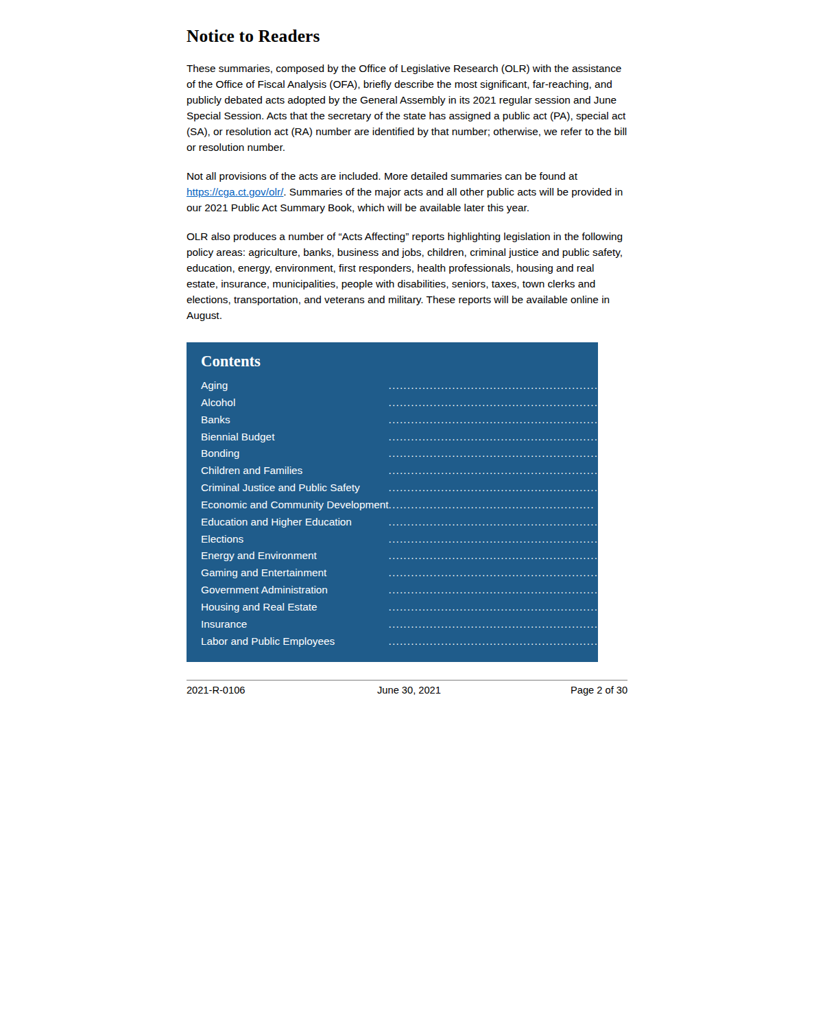Notice to Readers
These summaries, composed by the Office of Legislative Research (OLR) with the assistance of the Office of Fiscal Analysis (OFA), briefly describe the most significant, far-reaching, and publicly debated acts adopted by the General Assembly in its 2021 regular session and June Special Session. Acts that the secretary of the state has assigned a public act (PA), special act (SA), or resolution act (RA) number are identified by that number; otherwise, we refer to the bill or resolution number.
Not all provisions of the acts are included. More detailed summaries can be found at https://cga.ct.gov/olr/. Summaries of the major acts and all other public acts will be provided in our 2021 Public Act Summary Book, which will be available later this year.
OLR also produces a number of “Acts Affecting” reports highlighting legislation in the following policy areas: agriculture, banks, business and jobs, children, criminal justice and public safety, education, energy, environment, first responders, health professionals, housing and real estate, insurance, municipalities, people with disabilities, seniors, taxes, town clerks and elections, transportation, and veterans and military. These reports will be available online in August.
Contents
| Aging | ................................................................................................................. | 3 |
| Alcohol | .............................................................................................................. | 4 |
| Banks | ................................................................................................................. | 4 |
| Biennial Budget | .............................................................................................. | 5 |
| Bonding | ............................................................................................................ | 6 |
| Children and Families | ................................................................................. | 6 |
| Criminal Justice and Public Safety | ................................................................. | 9 |
| Economic and Community Development | ....................................................... | 12 |
| Education and Higher Education | ..................................................................... | 13 |
| Elections | ......................................................................................................... | 16 |
| Energy and Environment | ................................................................................. | 18 |
| Gaming and Entertainment | ............................................................................. | 19 |
| Government Administration | ............................................................................. | 20 |
| Housing and Real Estate | ................................................................................. | 21 |
| Insurance | ........................................................................................................ | 22 |
| Labor and Public Employees | ........................................................................... | 22 |
| 2021-R-0106 | June 30, 2021 | Page 2 of 30 |